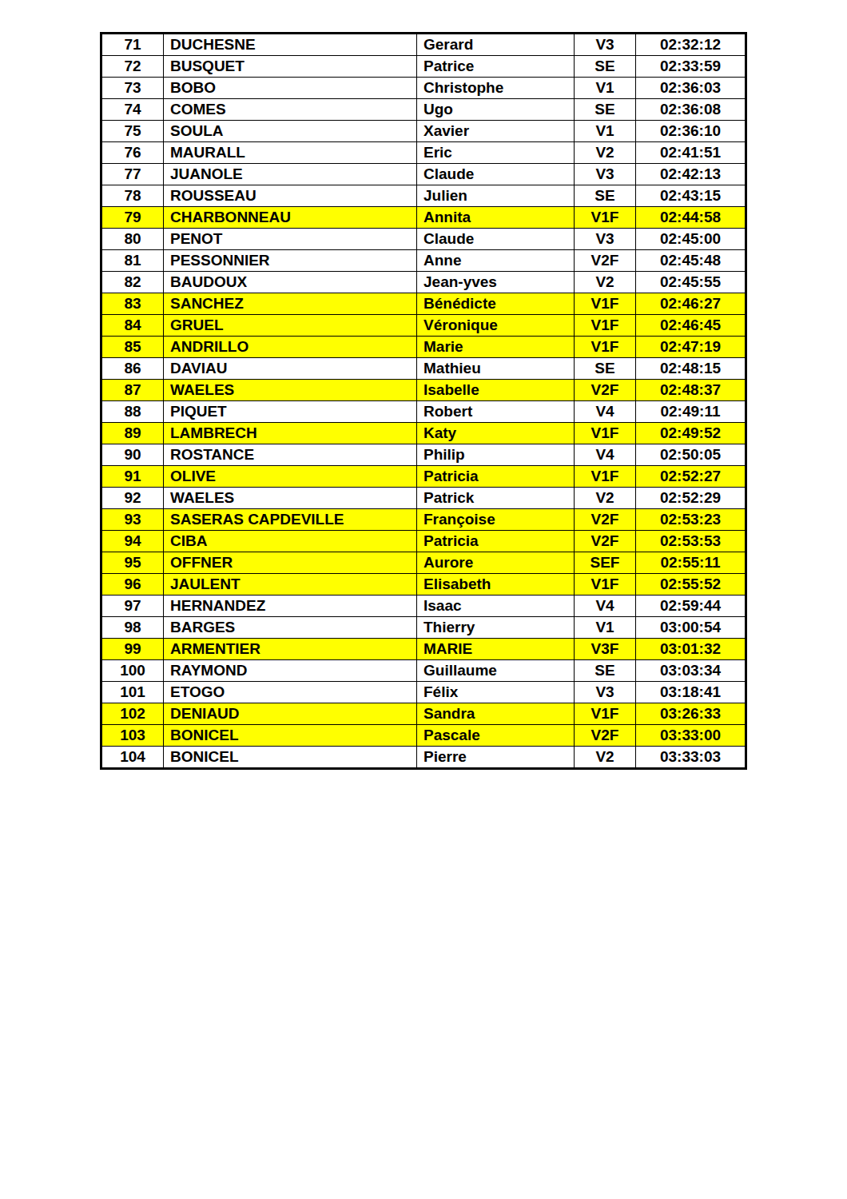| 71 | DUCHESNE | Gerard | V3 | 02:32:12 |
| 72 | BUSQUET | Patrice | SE | 02:33:59 |
| 73 | BOBO | Christophe | V1 | 02:36:03 |
| 74 | COMES | Ugo | SE | 02:36:08 |
| 75 | SOULA | Xavier | V1 | 02:36:10 |
| 76 | MAURALL | Eric | V2 | 02:41:51 |
| 77 | JUANOLE | Claude | V3 | 02:42:13 |
| 78 | ROUSSEAU | Julien | SE | 02:43:15 |
| 79 | CHARBONNEAU | Annita | V1F | 02:44:58 |
| 80 | PENOT | Claude | V3 | 02:45:00 |
| 81 | PESSONNIER | Anne | V2F | 02:45:48 |
| 82 | BAUDOUX | Jean-yves | V2 | 02:45:55 |
| 83 | SANCHEZ | Bénédicte | V1F | 02:46:27 |
| 84 | GRUEL | Véronique | V1F | 02:46:45 |
| 85 | ANDRILLO | Marie | V1F | 02:47:19 |
| 86 | DAVIAU | Mathieu | SE | 02:48:15 |
| 87 | WAELES | Isabelle | V2F | 02:48:37 |
| 88 | PIQUET | Robert | V4 | 02:49:11 |
| 89 | LAMBRECH | Katy | V1F | 02:49:52 |
| 90 | ROSTANCE | Philip | V4 | 02:50:05 |
| 91 | OLIVE | Patricia | V1F | 02:52:27 |
| 92 | WAELES | Patrick | V2 | 02:52:29 |
| 93 | SASERAS CAPDEVILLE | Françoise | V2F | 02:53:23 |
| 94 | CIBA | Patricia | V2F | 02:53:53 |
| 95 | OFFNER | Aurore | SEF | 02:55:11 |
| 96 | JAULENT | Elisabeth | V1F | 02:55:52 |
| 97 | HERNANDEZ | Isaac | V4 | 02:59:44 |
| 98 | BARGES | Thierry | V1 | 03:00:54 |
| 99 | ARMENTIER | MARIE | V3F | 03:01:32 |
| 100 | RAYMOND | Guillaume | SE | 03:03:34 |
| 101 | ETOGO | Félix | V3 | 03:18:41 |
| 102 | DENIAUD | Sandra | V1F | 03:26:33 |
| 103 | BONICEL | Pascale | V2F | 03:33:00 |
| 104 | BONICEL | Pierre | V2 | 03:33:03 |